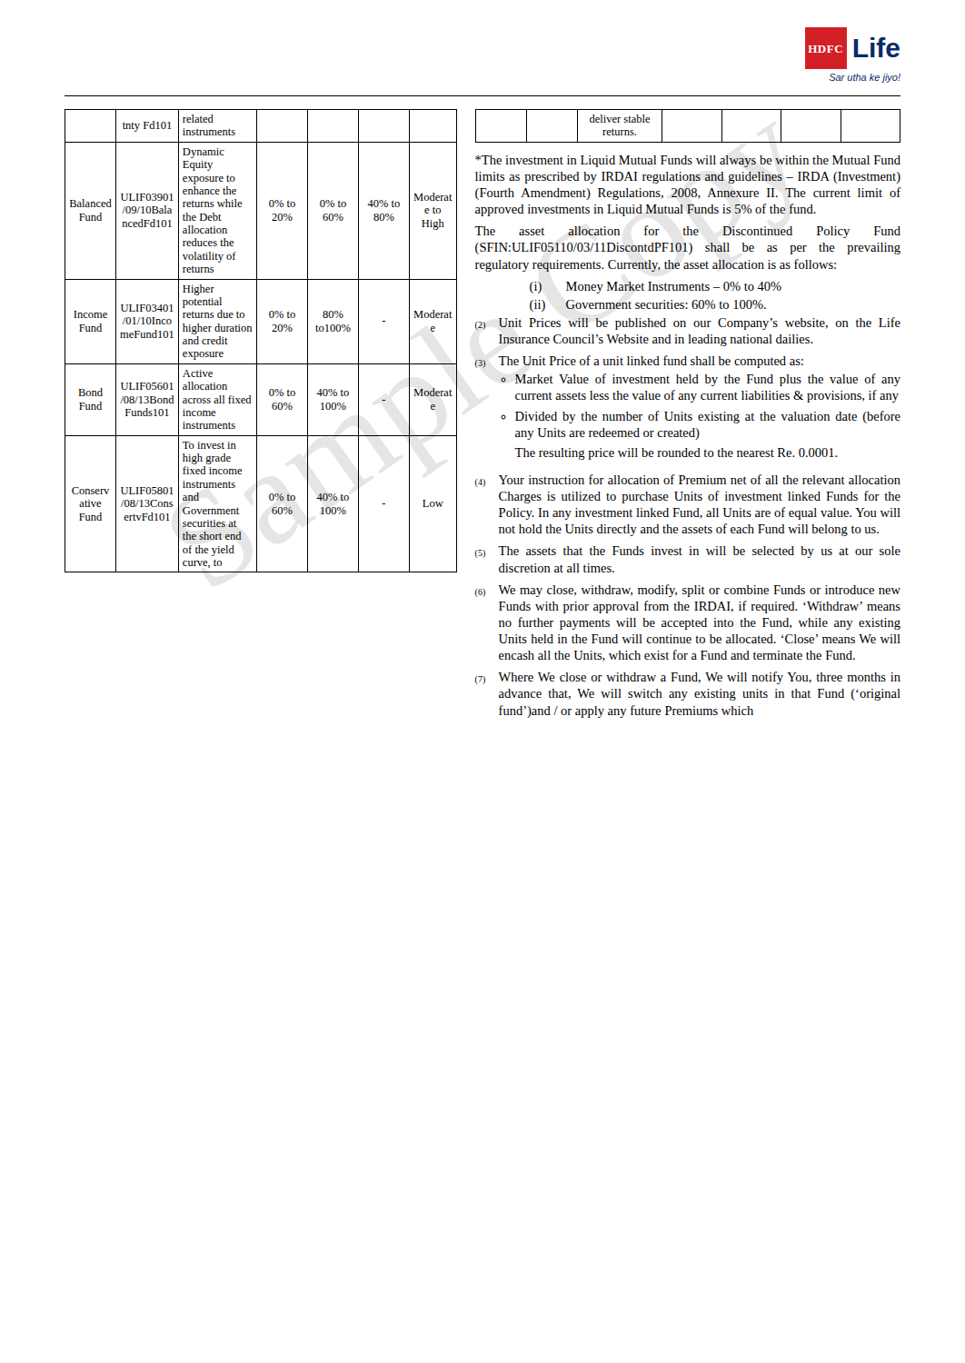Sample Copy
HDFC
Life
Sar utha ke jiyo!
| | tnty Fd101 | related instruments | | | | |
| Balanced Fund | ULIF03901/09/10BalancedFd101 | Dynamic Equity exposure to enhance the returns while the Debt allocation reduces the volatility of returns | 0% to 20% | 0% to 60% | 40% to 80% | Moderate to High |
| Income Fund | ULIF03401/01/10IncomeFund101 | Higher potential returns due to higher duration and credit exposure | 0% to 20% | 80% to100% | - | Moderate |
| Bond Fund | ULIF05601/08/13BondFunds101 | Active allocation across all fixed income instruments | 0% to 60% | 40% to 100% | - | Moderate |
| Conservative Fund | ULIF05801/08/13ConsertvFd101 | To invest in high grade fixed income instruments and Government securities at the short end of the yield curve, to | 0% to 60% | 40% to 100% | - | Low |
| | | deliver stable returns. | | | | |
*The investment in Liquid Mutual Funds will always be within the Mutual Fund limits as prescribed by IRDAI regulations and guidelines – IRDA (Investment)(Fourth Amendment) Regulations, 2008, Annexure II. The current limit of approved investments in Liquid Mutual Funds is 5% of the fund.
The asset allocation for the Discontinued Policy Fund (SFIN:ULIF05110/03/11DiscontdPF101) shall be as per the prevailing regulatory requirements. Currently, the asset allocation is as follows:
(i) Money Market Instruments – 0% to 40%
(ii) Government securities: 60% to 100%.
(2) Unit Prices will be published on our Company’s website, on the Life Insurance Council’s Website and in leading national dailies.
(3) The Unit Price of a unit linked fund shall be computed as:
Market Value of investment held by the Fund plus the value of any current assets less the value of any current liabilities & provisions, if any
Divided by the number of Units existing at the valuation date (before any Units are redeemed or created)
The resulting price will be rounded to the nearest Re. 0.0001.
(4) Your instruction for allocation of Premium net of all the relevant allocation Charges is utilized to purchase Units of investment linked Funds for the Policy. In any investment linked Fund, all Units are of equal value. You will not hold the Units directly and the assets of each Fund will belong to us.
(5) The assets that the Funds invest in will be selected by us at our sole discretion at all times.
(6) We may close, withdraw, modify, split or combine Funds or introduce new Funds with prior approval from the IRDAI, if required. ‘Withdraw’ means no further payments will be accepted into the Fund, while any existing Units held in the Fund will continue to be allocated. ‘Close’ means We will encash all the Units, which exist for a Fund and terminate the Fund.
(7) Where We close or withdraw a Fund, We will notify You, three months in advance that, We will switch any existing units in that Fund (‘original fund’)and / or apply any future Premiums which